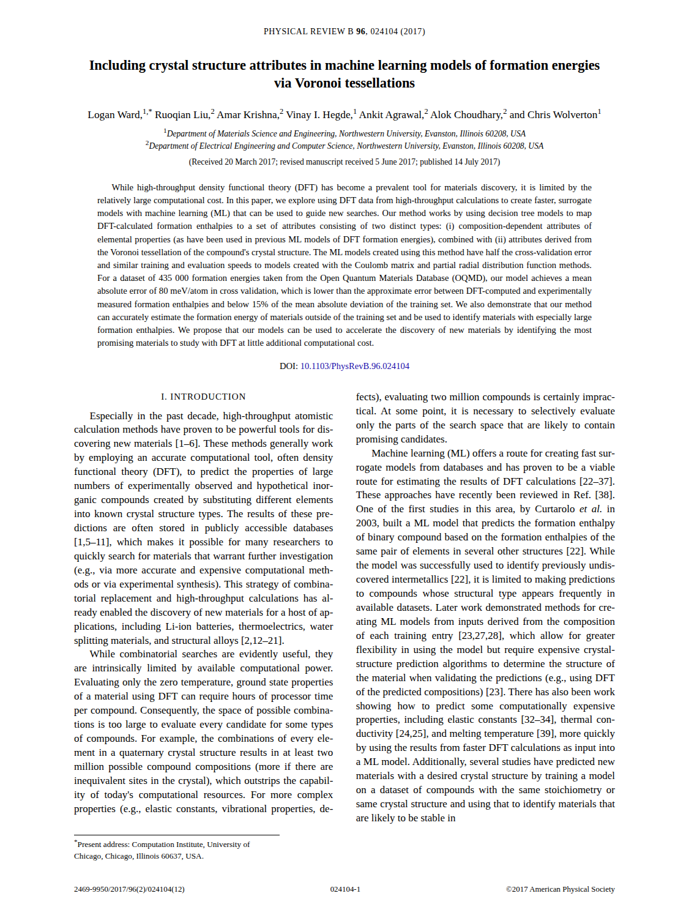PHYSICAL REVIEW B 96, 024104 (2017)
Including crystal structure attributes in machine learning models of formation energies
via Voronoi tessellations
Logan Ward,1,* Ruoqian Liu,2 Amar Krishna,2 Vinay I. Hegde,1 Ankit Agrawal,2 Alok Choudhary,2 and Chris Wolverton1
1Department of Materials Science and Engineering, Northwestern University, Evanston, Illinois 60208, USA
2Department of Electrical Engineering and Computer Science, Northwestern University, Evanston, Illinois 60208, USA
(Received 20 March 2017; revised manuscript received 5 June 2017; published 14 July 2017)
While high-throughput density functional theory (DFT) has become a prevalent tool for materials discovery, it is limited by the relatively large computational cost. In this paper, we explore using DFT data from high-throughput calculations to create faster, surrogate models with machine learning (ML) that can be used to guide new searches. Our method works by using decision tree models to map DFT-calculated formation enthalpies to a set of attributes consisting of two distinct types: (i) composition-dependent attributes of elemental properties (as have been used in previous ML models of DFT formation energies), combined with (ii) attributes derived from the Voronoi tessellation of the compound's crystal structure. The ML models created using this method have half the cross-validation error and similar training and evaluation speeds to models created with the Coulomb matrix and partial radial distribution function methods. For a dataset of 435 000 formation energies taken from the Open Quantum Materials Database (OQMD), our model achieves a mean absolute error of 80 meV/atom in cross validation, which is lower than the approximate error between DFT-computed and experimentally measured formation enthalpies and below 15% of the mean absolute deviation of the training set. We also demonstrate that our method can accurately estimate the formation energy of materials outside of the training set and be used to identify materials with especially large formation enthalpies. We propose that our models can be used to accelerate the discovery of new materials by identifying the most promising materials to study with DFT at little additional computational cost.
DOI: 10.1103/PhysRevB.96.024104
I. INTRODUCTION
Especially in the past decade, high-throughput atomistic calculation methods have proven to be powerful tools for discovering new materials [1–6]. These methods generally work by employing an accurate computational tool, often density functional theory (DFT), to predict the properties of large numbers of experimentally observed and hypothetical inorganic compounds created by substituting different elements into known crystal structure types. The results of these predictions are often stored in publicly accessible databases [1,5–11], which makes it possible for many researchers to quickly search for materials that warrant further investigation (e.g., via more accurate and expensive computational methods or via experimental synthesis). This strategy of combinatorial replacement and high-throughput calculations has already enabled the discovery of new materials for a host of applications, including Li-ion batteries, thermoelectrics, water splitting materials, and structural alloys [2,12–21].
While combinatorial searches are evidently useful, they are intrinsically limited by available computational power. Evaluating only the zero temperature, ground state properties of a material using DFT can require hours of processor time per compound. Consequently, the space of possible combinations is too large to evaluate every candidate for some types of compounds. For example, the combinations of every element in a quaternary crystal structure results in at least two million possible compound compositions (more if there are inequivalent sites in the crystal), which outstrips the capability of today's computational resources. For more complex properties (e.g., elastic constants, vibrational properties, defects), evaluating two million compounds is certainly impractical. At some point, it is necessary to selectively evaluate only the parts of the search space that are likely to contain promising candidates.
Machine learning (ML) offers a route for creating fast surrogate models from databases and has proven to be a viable route for estimating the results of DFT calculations [22–37]. These approaches have recently been reviewed in Ref. [38]. One of the first studies in this area, by Curtarolo et al. in 2003, built a ML model that predicts the formation enthalpy of binary compound based on the formation enthalpies of the same pair of elements in several other structures [22]. While the model was successfully used to identify previously undiscovered intermetallics [22], it is limited to making predictions to compounds whose structural type appears frequently in available datasets. Later work demonstrated methods for creating ML models from inputs derived from the composition of each training entry [23,27,28], which allow for greater flexibility in using the model but require expensive crystal-structure prediction algorithms to determine the structure of the material when validating the predictions (e.g., using DFT of the predicted compositions) [23]. There has also been work showing how to predict some computationally expensive properties, including elastic constants [32–34], thermal conductivity [24,25], and melting temperature [39], more quickly by using the results from faster DFT calculations as input into a ML model. Additionally, several studies have predicted new materials with a desired crystal structure by training a model on a dataset of compounds with the same stoichiometry or same crystal structure and using that to identify materials that are likely to be stable in
*Present address: Computation Institute, University of Chicago, Chicago, Illinois 60637, USA.
2469-9950/2017/96(2)/024104(12) 024104-1 ©2017 American Physical Society